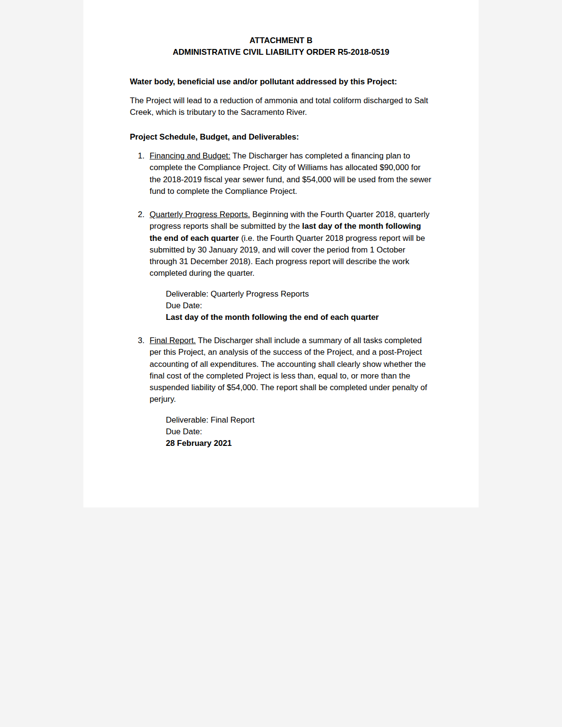ATTACHMENT B ADMINISTRATIVE CIVIL LIABILITY ORDER R5-2018-0519
Water body, beneficial use and/or pollutant addressed by this Project:
The Project will lead to a reduction of ammonia and total coliform discharged to Salt Creek, which is tributary to the Sacramento River.
Project Schedule, Budget, and Deliverables:
Financing and Budget: The Discharger has completed a financing plan to complete the Compliance Project. City of Williams has allocated $90,000 for the 2018-2019 fiscal year sewer fund, and $54,000 will be used from the sewer fund to complete the Compliance Project.
Quarterly Progress Reports. Beginning with the Fourth Quarter 2018, quarterly progress reports shall be submitted by the last day of the month following the end of each quarter (i.e. the Fourth Quarter 2018 progress report will be submitted by 30 January 2019, and will cover the period from 1 October through 31 December 2018). Each progress report will describe the work completed during the quarter.
Deliverable: Quarterly Progress Reports Due Date: Last day of the month following the end of each quarter
Final Report. The Discharger shall include a summary of all tasks completed per this Project, an analysis of the success of the Project, and a post-Project accounting of all expenditures. The accounting shall clearly show whether the final cost of the completed Project is less than, equal to, or more than the suspended liability of $54,000. The report shall be completed under penalty of perjury.
Deliverable: Final Report Due Date: 28 February 2021